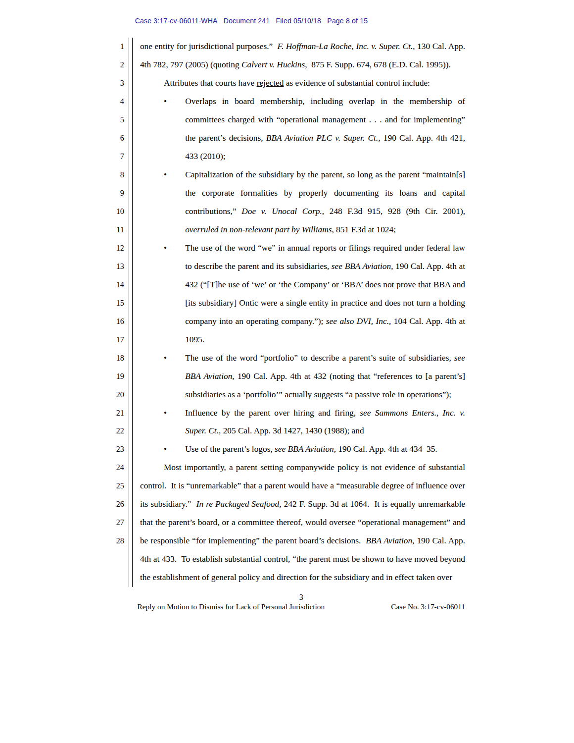Case 3:17-cv-06011-WHA Document 241 Filed 05/10/18 Page 8 of 15
1
2
3
4
5
6
7
8
9
10
11
12
13
14
15
16
17
18
19
20
21
22
23
24
25
26
27
28
one entity for jurisdictional purposes.” F. Hoffman-La Roche, Inc. v. Super. Ct., 130 Cal. App. 4th 782, 797 (2005) (quoting Calvert v. Huckins, 875 F. Supp. 674, 678 (E.D. Cal. 1995)).
Attributes that courts have rejected as evidence of substantial control include:
Overlaps in board membership, including overlap in the membership of committees charged with “operational management . . . and for implementing” the parent’s decisions, BBA Aviation PLC v. Super. Ct., 190 Cal. App. 4th 421, 433 (2010);
Capitalization of the subsidiary by the parent, so long as the parent “maintain[s] the corporate formalities by properly documenting its loans and capital contributions,” Doe v. Unocal Corp., 248 F.3d 915, 928 (9th Cir. 2001), overruled in non-relevant part by Williams, 851 F.3d at 1024;
The use of the word “we” in annual reports or filings required under federal law to describe the parent and its subsidiaries, see BBA Aviation, 190 Cal. App. 4th at 432 (“[T]he use of ‘we’ or ‘the Company’ or ‘BBA’ does not prove that BBA and [its subsidiary] Ontic were a single entity in practice and does not turn a holding company into an operating company.”); see also DVI, Inc., 104 Cal. App. 4th at 1095.
The use of the word “portfolio” to describe a parent’s suite of subsidiaries, see BBA Aviation, 190 Cal. App. 4th at 432 (noting that “references to [a parent’s] subsidiaries as a ‘portfolio’” actually suggests “a passive role in operations”);
Influence by the parent over hiring and firing, see Sammons Enters., Inc. v. Super. Ct., 205 Cal. App. 3d 1427, 1430 (1988); and
Use of the parent’s logos, see BBA Aviation, 190 Cal. App. 4th at 434–35.
Most importantly, a parent setting companywide policy is not evidence of substantial control. It is “unremarkable” that a parent would have a “measurable degree of influence over its subsidiary.” In re Packaged Seafood, 242 F. Supp. 3d at 1064. It is equally unremarkable that the parent’s board, or a committee thereof, would oversee “operational management” and be responsible “for implementing” the parent board’s decisions. BBA Aviation, 190 Cal. App. 4th at 433. To establish substantial control, “the parent must be shown to have moved beyond the establishment of general policy and direction for the subsidiary and in effect taken over
3
Reply on Motion to Dismiss for Lack of Personal Jurisdiction Case No. 3:17-cv-06011